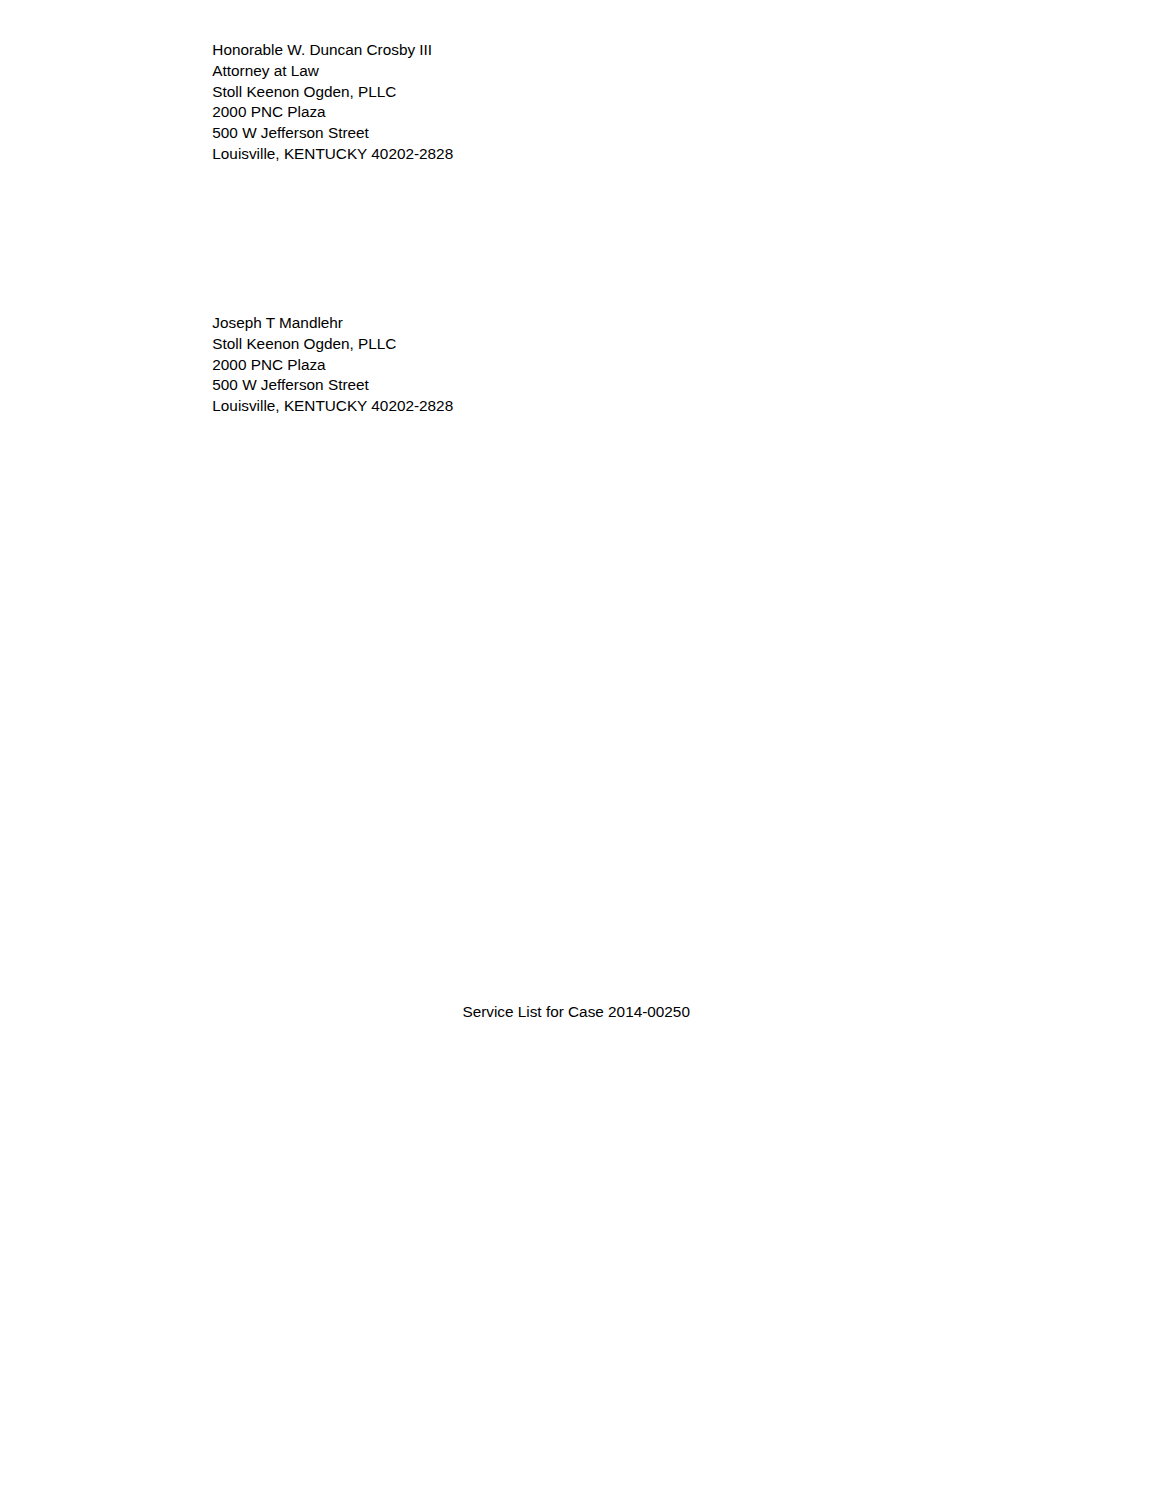Honorable W. Duncan Crosby III Attorney at Law Stoll Keenon Ogden, PLLC 2000 PNC Plaza 500 W Jefferson Street Louisville, KENTUCKY 40202-2828
Joseph T Mandlehr Stoll Keenon Ogden, PLLC 2000 PNC Plaza 500 W Jefferson Street Louisville, KENTUCKY 40202-2828
Service List for Case 2014-00250